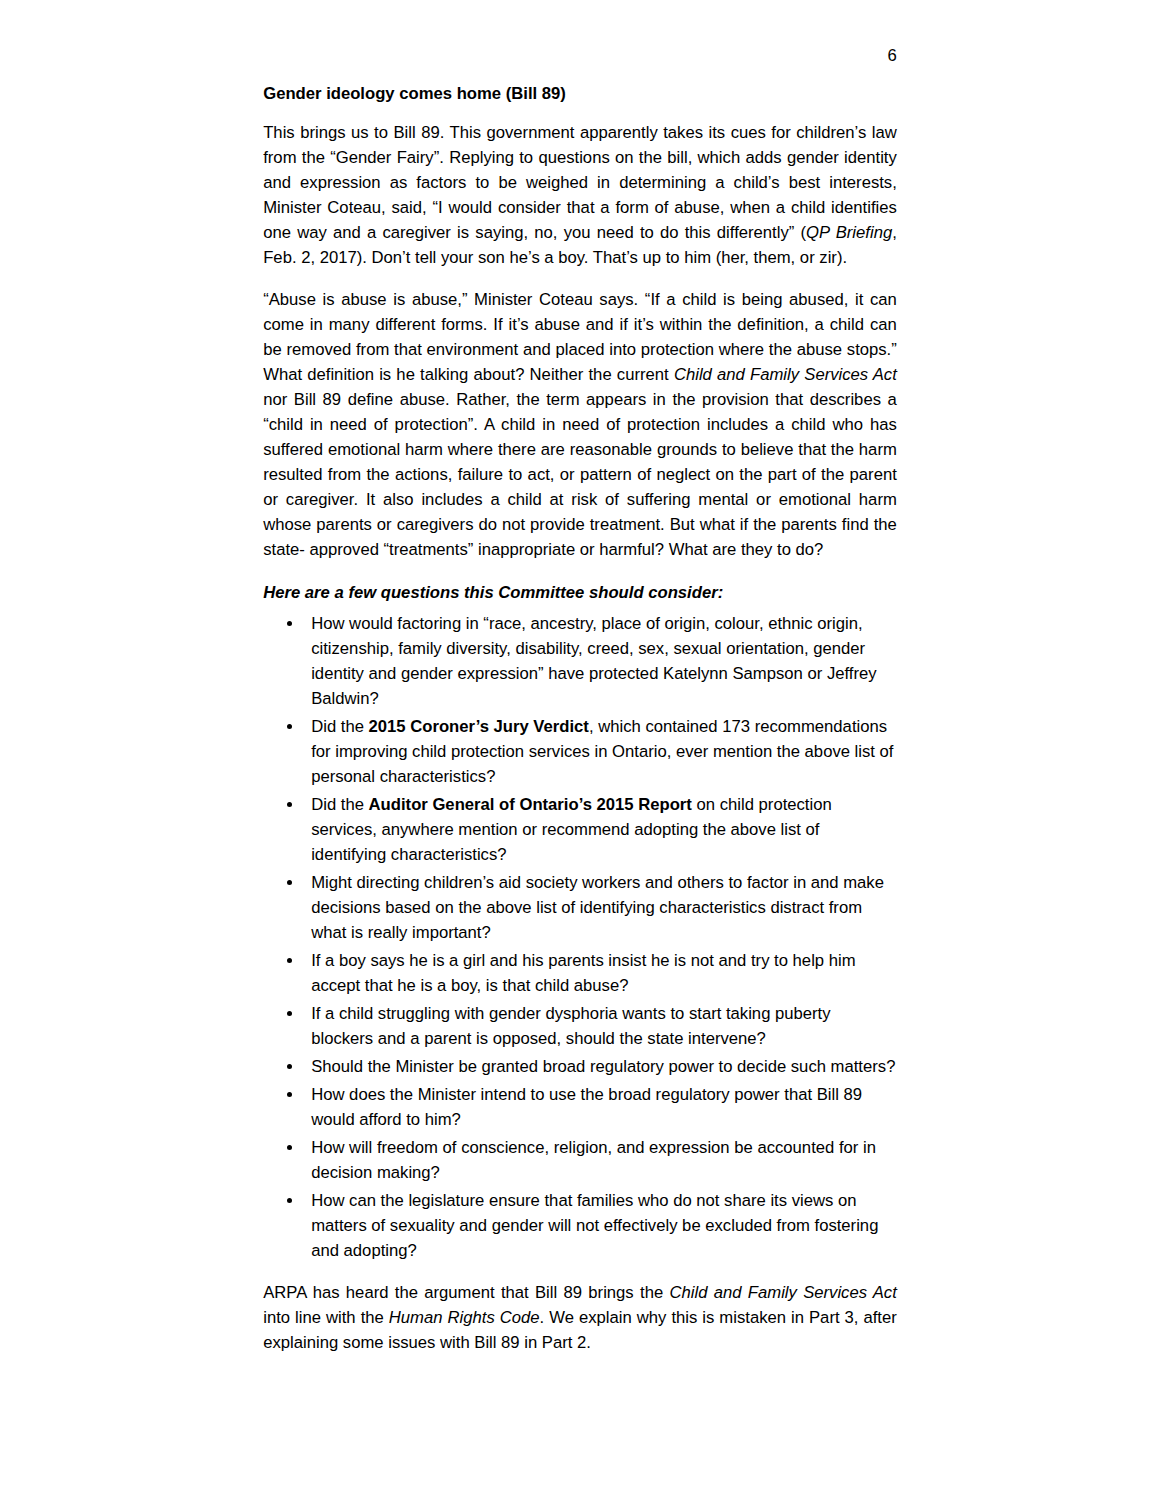6
Gender ideology comes home (Bill 89)
This brings us to Bill 89. This government apparently takes its cues for children’s law from the “Gender Fairy”. Replying to questions on the bill, which adds gender identity and expression as factors to be weighed in determining a child’s best interests, Minister Coteau, said, “I would consider that a form of abuse, when a child identifies one way and a caregiver is saying, no, you need to do this differently” (QP Briefing, Feb. 2, 2017). Don’t tell your son he’s a boy. That’s up to him (her, them, or zir).
“Abuse is abuse is abuse,” Minister Coteau says. “If a child is being abused, it can come in many different forms. If it’s abuse and if it’s within the definition, a child can be removed from that environment and placed into protection where the abuse stops.” What definition is he talking about? Neither the current Child and Family Services Act nor Bill 89 define abuse. Rather, the term appears in the provision that describes a “child in need of protection”. A child in need of protection includes a child who has suffered emotional harm where there are reasonable grounds to believe that the harm resulted from the actions, failure to act, or pattern of neglect on the part of the parent or caregiver. It also includes a child at risk of suffering mental or emotional harm whose parents or caregivers do not provide treatment. But what if the parents find the state- approved “treatments” inappropriate or harmful? What are they to do?
Here are a few questions this Committee should consider:
How would factoring in “race, ancestry, place of origin, colour, ethnic origin, citizenship, family diversity, disability, creed, sex, sexual orientation, gender identity and gender expression” have protected Katelynn Sampson or Jeffrey Baldwin?
Did the 2015 Coroner’s Jury Verdict, which contained 173 recommendations for improving child protection services in Ontario, ever mention the above list of personal characteristics?
Did the Auditor General of Ontario’s 2015 Report on child protection services, anywhere mention or recommend adopting the above list of identifying characteristics?
Might directing children’s aid society workers and others to factor in and make decisions based on the above list of identifying characteristics distract from what is really important?
If a boy says he is a girl and his parents insist he is not and try to help him accept that he is a boy, is that child abuse?
If a child struggling with gender dysphoria wants to start taking puberty blockers and a parent is opposed, should the state intervene?
Should the Minister be granted broad regulatory power to decide such matters?
How does the Minister intend to use the broad regulatory power that Bill 89 would afford to him?
How will freedom of conscience, religion, and expression be accounted for in decision making?
How can the legislature ensure that families who do not share its views on matters of sexuality and gender will not effectively be excluded from fostering and adopting?
ARPA has heard the argument that Bill 89 brings the Child and Family Services Act into line with the Human Rights Code. We explain why this is mistaken in Part 3, after explaining some issues with Bill 89 in Part 2.